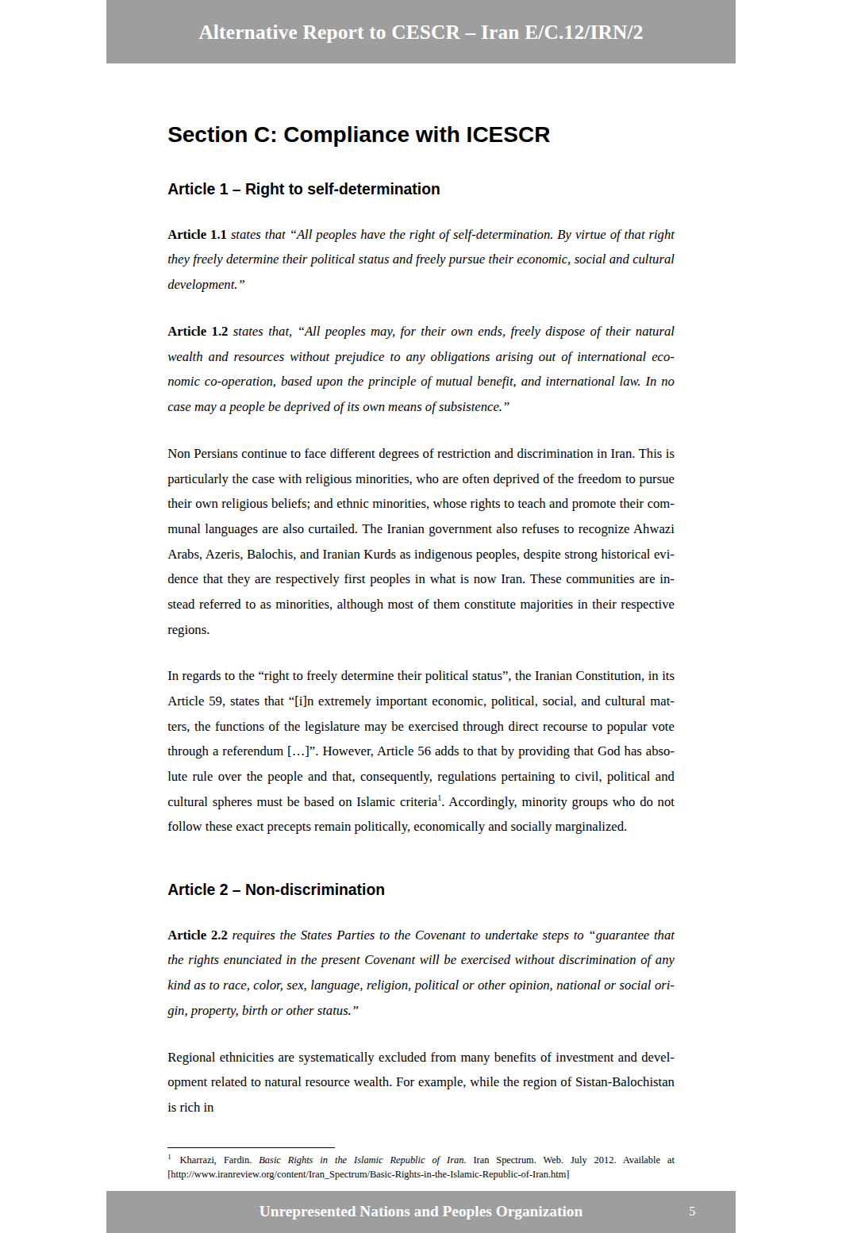Alternative Report to CESCR – Iran E/C.12/IRN/2
Section C: Compliance with ICESCR
Article 1 – Right to self-determination
Article 1.1 states that “All peoples have the right of self-determination. By virtue of that right they freely determine their political status and freely pursue their economic, social and cultural development.”
Article 1.2 states that, “All peoples may, for their own ends, freely dispose of their natural wealth and resources without prejudice to any obligations arising out of international economic co-operation, based upon the principle of mutual benefit, and international law. In no case may a people be deprived of its own means of subsistence.”
Non Persians continue to face different degrees of restriction and discrimination in Iran. This is particularly the case with religious minorities, who are often deprived of the freedom to pursue their own religious beliefs; and ethnic minorities, whose rights to teach and promote their communal languages are also curtailed. The Iranian government also refuses to recognize Ahwazi Arabs, Azeris, Balochis, and Iranian Kurds as indigenous peoples, despite strong historical evidence that they are respectively first peoples in what is now Iran. These communities are instead referred to as minorities, although most of them constitute majorities in their respective regions.
In regards to the “right to freely determine their political status”, the Iranian Constitution, in its Article 59, states that “[i]n extremely important economic, political, social, and cultural matters, the functions of the legislature may be exercised through direct recourse to popular vote through a referendum […]”. However, Article 56 adds to that by providing that God has absolute rule over the people and that, consequently, regulations pertaining to civil, political and cultural spheres must be based on Islamic criteria1. Accordingly, minority groups who do not follow these exact precepts remain politically, economically and socially marginalized.
Article 2 – Non-discrimination
Article 2.2 requires the States Parties to the Covenant to undertake steps to “guarantee that the rights enunciated in the present Covenant will be exercised without discrimination of any kind as to race, color, sex, language, religion, political or other opinion, national or social origin, property, birth or other status.”
Regional ethnicities are systematically excluded from many benefits of investment and development related to natural resource wealth. For example, while the region of Sistan-Balochistan is rich in
1 Kharrazi, Fardin. Basic Rights in the Islamic Republic of Iran. Iran Spectrum. Web. July 2012. Available at [http://www.iranreview.org/content/Iran_Spectrum/Basic-Rights-in-the-Islamic-Republic-of-Iran.htm]
Unrepresented Nations and Peoples Organization 5